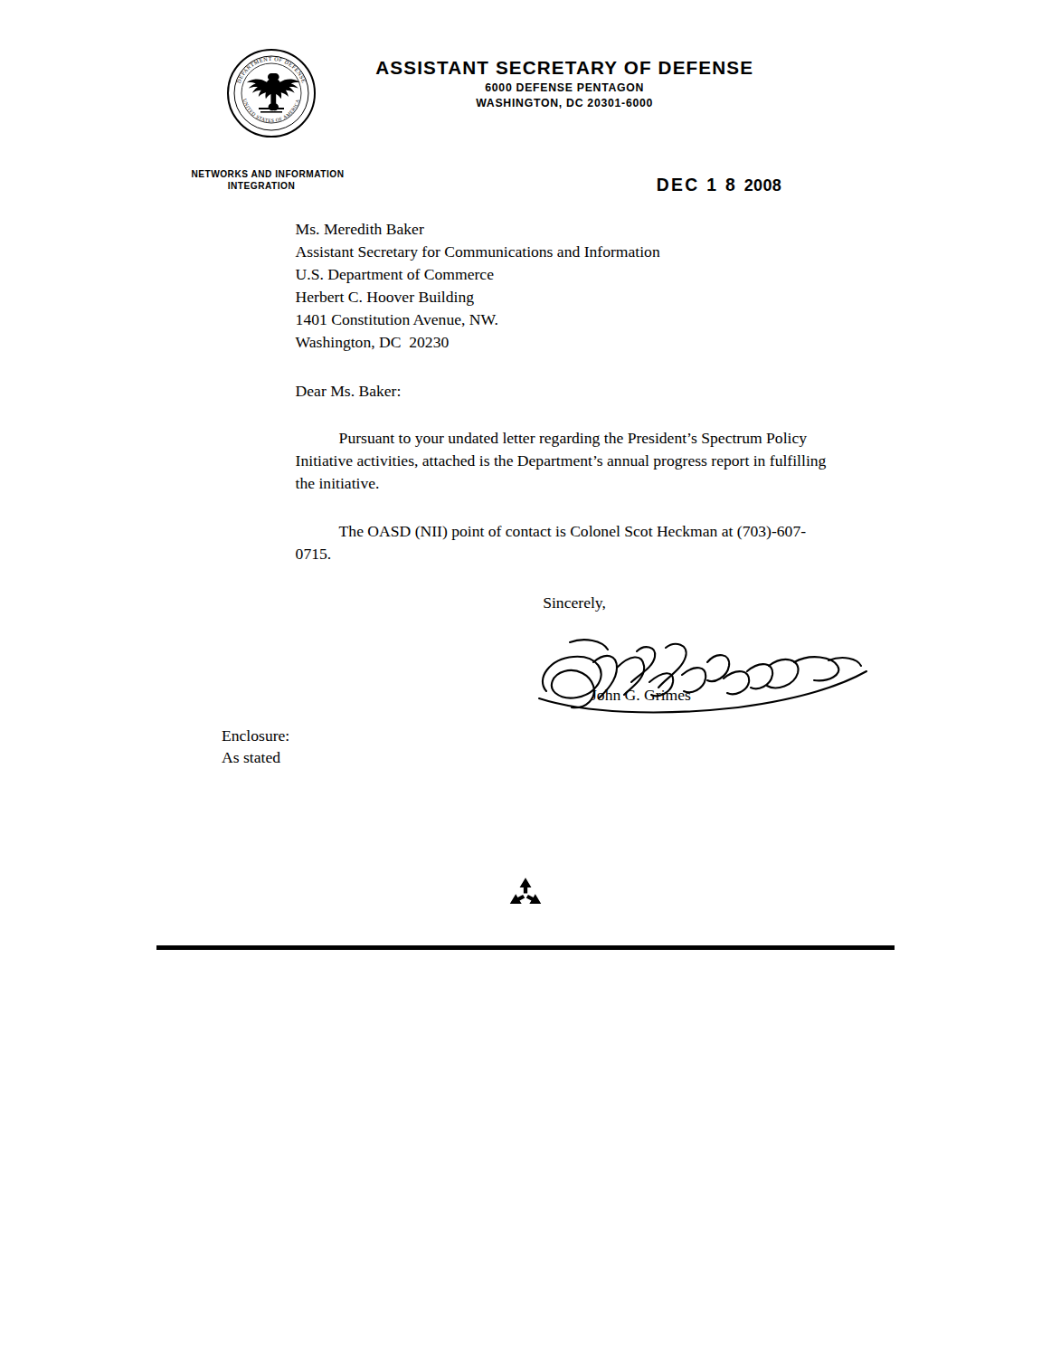DEPARTMENT OF DEFENSE UNITED STATES OF AMERICA
ASSISTANT SECRETARY OF DEFENSE
6000 DEFENSE PENTAGON
WASHINGTON, DC 20301-6000
DEC 1 8 2008
NETWORKS AND INFORMATION INTEGRATION
Ms. Meredith Baker
Assistant Secretary for Communications and Information
U.S. Department of Commerce
Herbert C. Hoover Building
1401 Constitution Avenue, NW.
Washington, DC 20230
Dear Ms. Baker:
Pursuant to your undated letter regarding the President’s Spectrum Policy Initiative activities, attached is the Department’s annual progress report in fulfilling the initiative.
The OASD (NII) point of contact is Colonel Scot Heckman at (703)-607-0715.
Sincerely,
John G. Grimes
Enclosure:
As stated